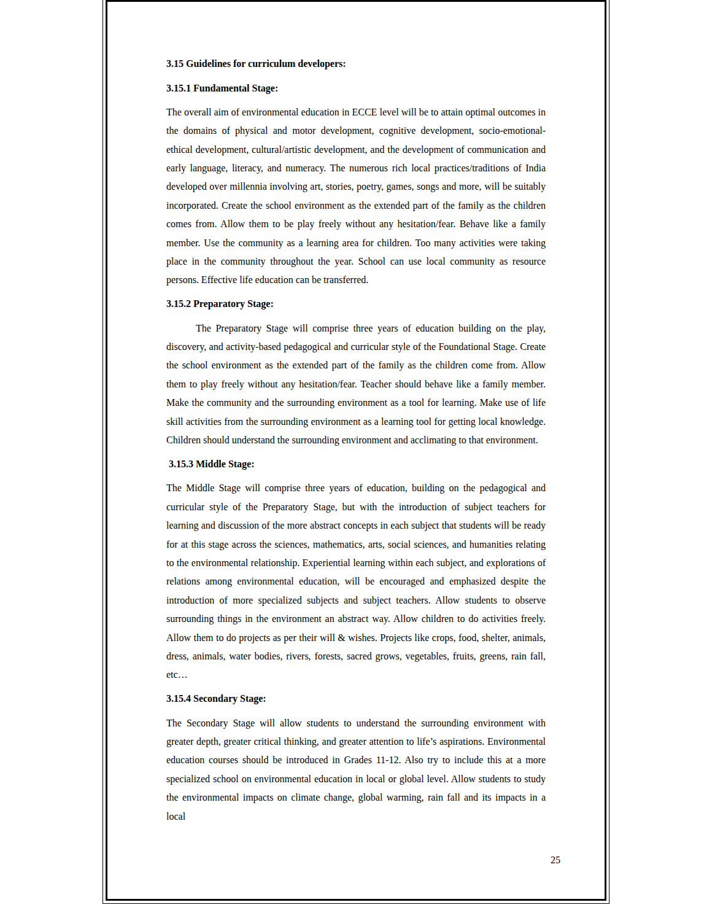3.15 Guidelines for curriculum developers:
3.15.1 Fundamental Stage:
The overall aim of environmental education in ECCE level will be to attain optimal outcomes in the domains of physical and motor development, cognitive development, socio-emotional-ethical development, cultural/artistic development, and the development of communication and early language, literacy, and numeracy. The numerous rich local practices/traditions of India developed over millennia involving art, stories, poetry, games, songs and more, will be suitably incorporated. Create the school environment as the extended part of the family as the children comes from. Allow them to be play freely without any hesitation/fear. Behave like a family member. Use the community as a learning area for children. Too many activities were taking place in the community throughout the year. School can use local community as resource persons. Effective life education can be transferred.
3.15.2 Preparatory Stage:
The Preparatory Stage will comprise three years of education building on the play, discovery, and activity-based pedagogical and curricular style of the Foundational Stage. Create the school environment as the extended part of the family as the children come from. Allow them to play freely without any hesitation/fear. Teacher should behave like a family member. Make the community and the surrounding environment as a tool for learning. Make use of life skill activities from the surrounding environment as a learning tool for getting local knowledge. Children should understand the surrounding environment and acclimating to that environment.
3.15.3 Middle Stage:
The Middle Stage will comprise three years of education, building on the pedagogical and curricular style of the Preparatory Stage, but with the introduction of subject teachers for learning and discussion of the more abstract concepts in each subject that students will be ready for at this stage across the sciences, mathematics, arts, social sciences, and humanities relating to the environmental relationship. Experiential learning within each subject, and explorations of relations among environmental education, will be encouraged and emphasized despite the introduction of more specialized subjects and subject teachers. Allow students to observe surrounding things in the environment an abstract way. Allow children to do activities freely. Allow them to do projects as per their will & wishes. Projects like crops, food, shelter, animals, dress, animals, water bodies, rivers, forests, sacred grows, vegetables, fruits, greens, rain fall, etc…
3.15.4 Secondary Stage:
The Secondary Stage will allow students to understand the surrounding environment with greater depth, greater critical thinking, and greater attention to life’s aspirations. Environmental education courses should be introduced in Grades 11-12. Also try to include this at a more specialized school on environmental education in local or global level. Allow students to study the environmental impacts on climate change, global warming, rain fall and its impacts in a local
25